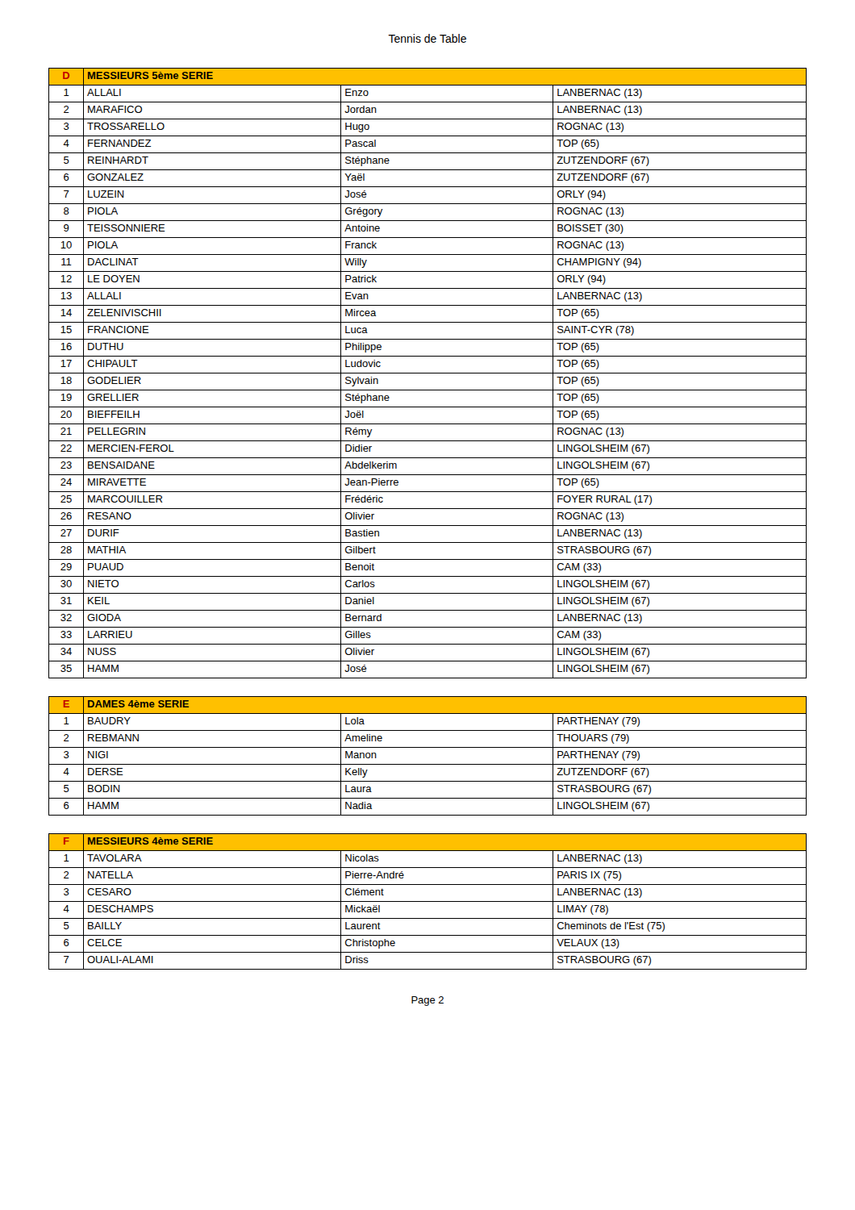Tennis de Table
| D | MESSIEURS 5ème SERIE |
| 1 | ALLALI | Enzo | LANBERNAC (13) |
| 2 | MARAFICO | Jordan | LANBERNAC (13) |
| 3 | TROSSARELLO | Hugo | ROGNAC (13) |
| 4 | FERNANDEZ | Pascal | TOP (65) |
| 5 | REINHARDT | Stéphane | ZUTZENDORF (67) |
| 6 | GONZALEZ | Yaël | ZUTZENDORF (67) |
| 7 | LUZEIN | José | ORLY (94) |
| 8 | PIOLA | Grégory | ROGNAC (13) |
| 9 | TEISSONNIERE | Antoine | BOISSET (30) |
| 10 | PIOLA | Franck | ROGNAC (13) |
| 11 | DACLINAT | Willy | CHAMPIGNY (94) |
| 12 | LE DOYEN | Patrick | ORLY (94) |
| 13 | ALLALI | Evan | LANBERNAC (13) |
| 14 | ZELENIVISCHII | Mircea | TOP (65) |
| 15 | FRANCIONE | Luca | SAINT-CYR (78) |
| 16 | DUTHU | Philippe | TOP (65) |
| 17 | CHIPAULT | Ludovic | TOP (65) |
| 18 | GODELIER | Sylvain | TOP (65) |
| 19 | GRELLIER | Stéphane | TOP (65) |
| 20 | BIEFFEILH | Joël | TOP (65) |
| 21 | PELLEGRIN | Rémy | ROGNAC (13) |
| 22 | MERCIEN-FEROL | Didier | LINGOLSHEIM (67) |
| 23 | BENSAIDANE | Abdelkerim | LINGOLSHEIM (67) |
| 24 | MIRAVETTE | Jean-Pierre | TOP (65) |
| 25 | MARCOUILLER | Frédéric | FOYER RURAL (17) |
| 26 | RESANO | Olivier | ROGNAC (13) |
| 27 | DURIF | Bastien | LANBERNAC (13) |
| 28 | MATHIA | Gilbert | STRASBOURG (67) |
| 29 | PUAUD | Benoit | CAM (33) |
| 30 | NIETO | Carlos | LINGOLSHEIM (67) |
| 31 | KEIL | Daniel | LINGOLSHEIM (67) |
| 32 | GIODA | Bernard | LANBERNAC (13) |
| 33 | LARRIEU | Gilles | CAM (33) |
| 34 | NUSS | Olivier | LINGOLSHEIM (67) |
| 35 | HAMM | José | LINGOLSHEIM (67) |
| E | DAMES 4ème SERIE |
| 1 | BAUDRY | Lola | PARTHENAY (79) |
| 2 | REBMANN | Ameline | THOUARS (79) |
| 3 | NIGI | Manon | PARTHENAY (79) |
| 4 | DERSE | Kelly | ZUTZENDORF (67) |
| 5 | BODIN | Laura | STRASBOURG (67) |
| 6 | HAMM | Nadia | LINGOLSHEIM (67) |
| F | MESSIEURS 4ème SERIE |
| 1 | TAVOLARA | Nicolas | LANBERNAC (13) |
| 2 | NATELLA | Pierre-André | PARIS IX (75) |
| 3 | CESARO | Clément | LANBERNAC (13) |
| 4 | DESCHAMPS | Mickaël | LIMAY (78) |
| 5 | BAILLY | Laurent | Cheminots de l'Est (75) |
| 6 | CELCE | Christophe | VELAUX (13) |
| 7 | OUALI-ALAMI | Driss | STRASBOURG (67) |
Page 2